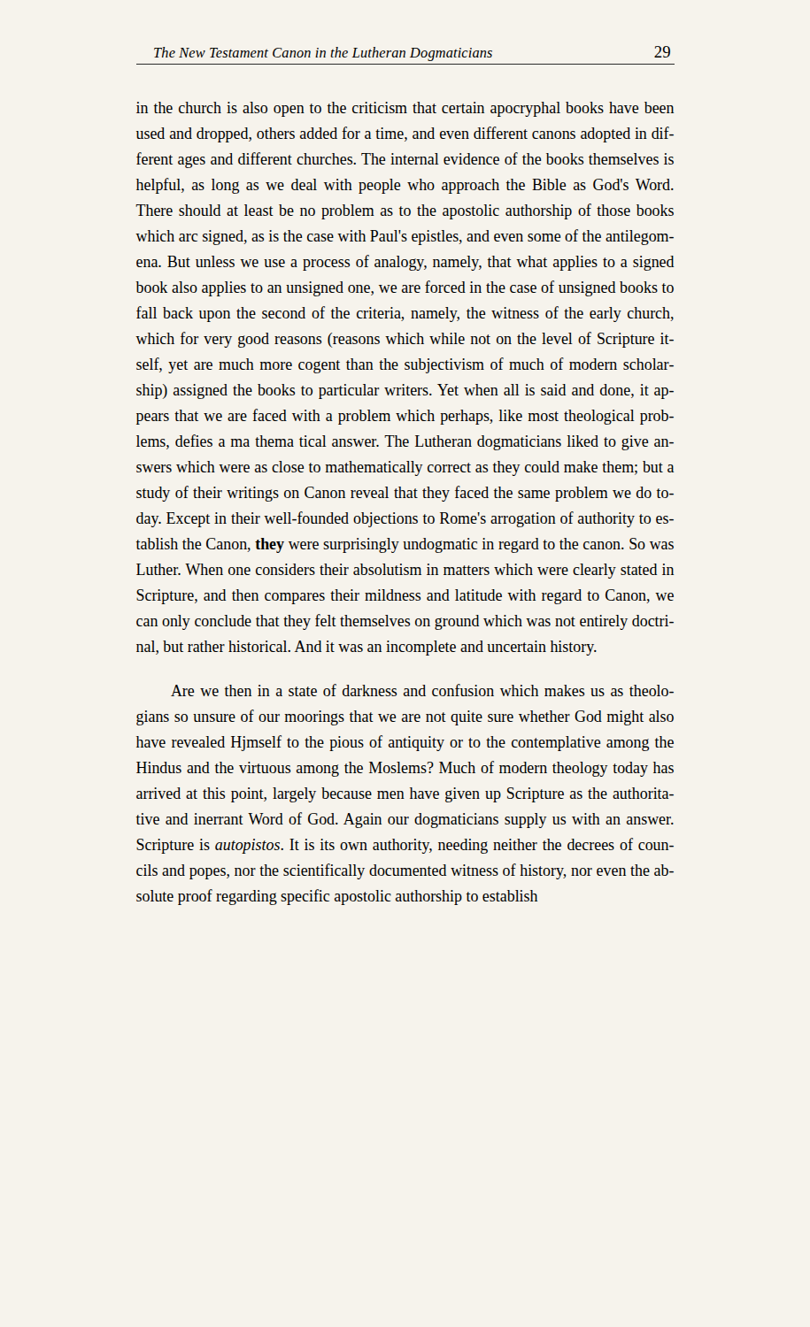The New Testament Canon in the Lutheran Dogmaticians 29
in the church is also open to the criticism that certain apocryphal books have been used and dropped, others added for a time, and even different canons adopted in different ages and different churches. The internal evidence of the books themselves is helpful, as long as we deal with people who approach the Bible as God's Word. There should at least be no problem as to the apostolic authorship of those books which arc signed, as is the case with Paul's epistles, and even some of the antilegomena. But unless we use a process of analogy, namely, that what applies to a signed book also applies to an unsigned one, we are forced in the case of unsigned books to fall back upon the second of the criteria, namely, the witness of the early church, which for very good reasons (reasons which while not on the level of Scripture itself, yet are much more cogent than the subjectivism of much of modern scholarship) assigned the books to particular writers. Yet when all is said and done, it appears that we are faced with a problem which perhaps, like most theological problems, defies a ma thema tical answer. The Lutheran dogmaticians liked to give answers which were as close to mathematically correct as they could make them; but a study of their writings on Canon reveal that they faced the same problem we do today. Except in their well-founded objections to Rome's arrogation of authority to establish the Canon, they were surprisingly undogmatic in regard to the canon. So was Luther. When one considers their absolutism in matters which were clearly stated in Scripture, and then compares their mildness and latitude with regard to Canon, we can only conclude that they felt themselves on ground which was not entirely doctrinal, but rather historical. And it was an incomplete and uncertain history.
Are we then in a state of darkness and confusion which makes us as theologians so unsure of our moorings that we are not quite sure whether God might also have revealed Hjmself to the pious of antiquity or to the contemplative among the Hindus and the virtuous among the Moslems? Much of modern theology today has arrived at this point, largely because men have given up Scripture as the authoritative and inerrant Word of God. Again our dogmaticians supply us with an answer. Scripture is autopistos. It is its own authority, needing neither the decrees of councils and popes, nor the scientifically documented witness of history, nor even the absolute proof regarding specific apostolic authorship to establish